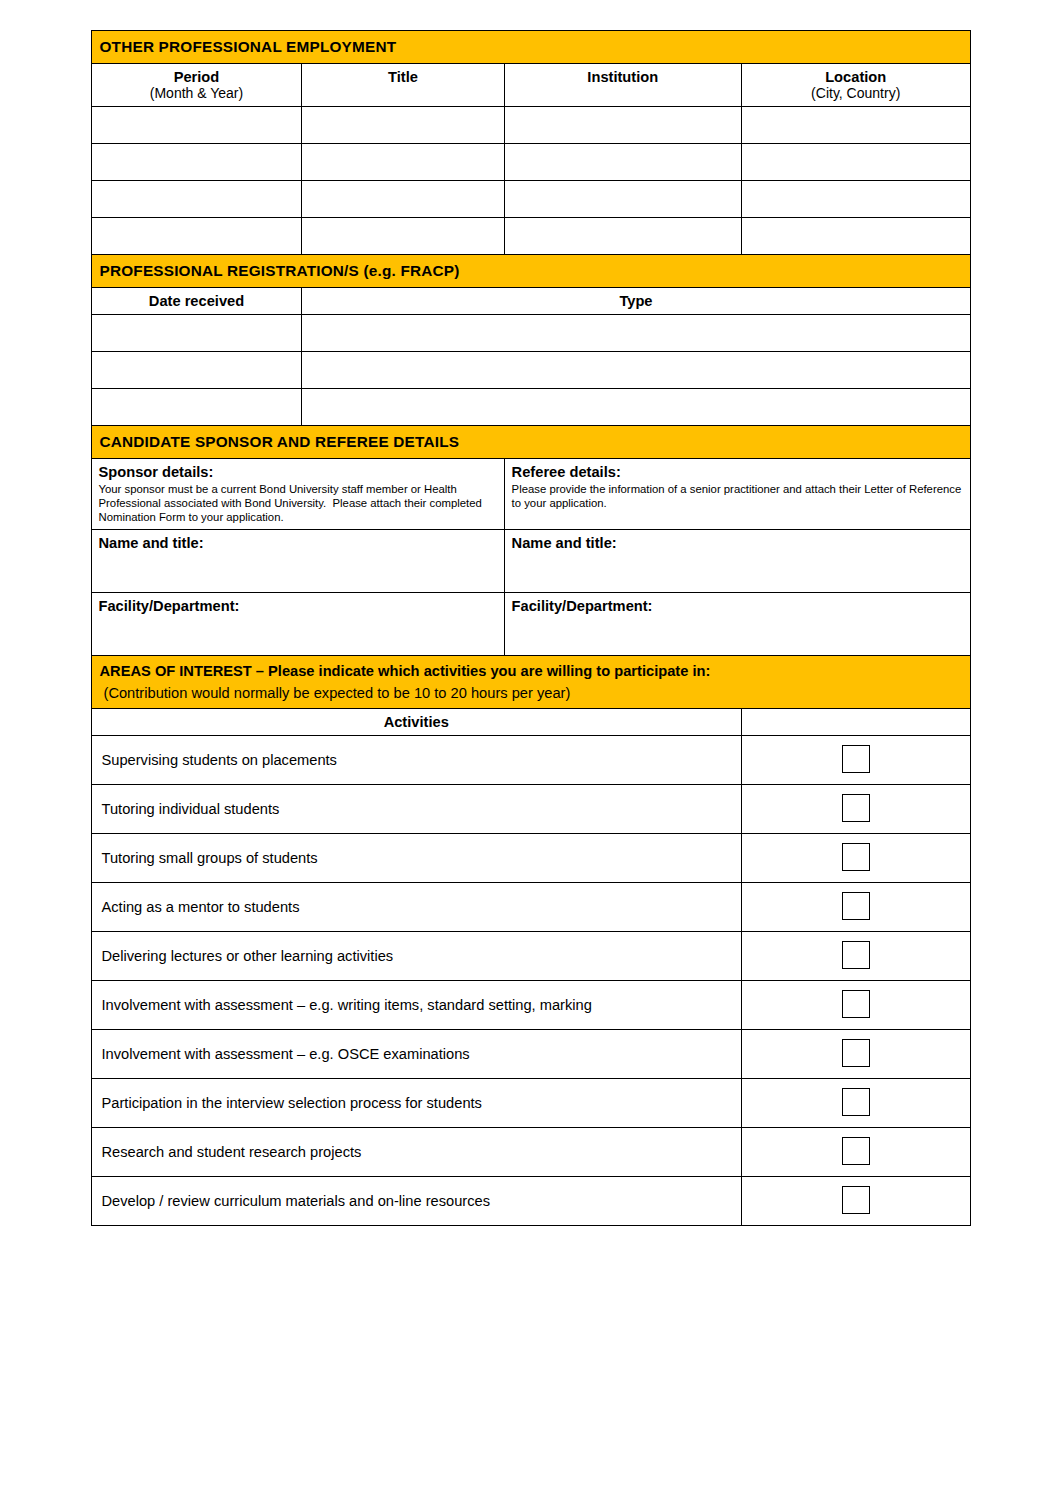| OTHER PROFESSIONAL EMPLOYMENT |
| Period (Month & Year) | Title | Institution | Location (City, Country) |
| PROFESSIONAL REGISTRATION/S (e.g. FRACP) |
| Date received | Type |
| CANDIDATE SPONSOR AND REFEREE DETAILS |
| Sponsor details: Your sponsor must be a current Bond University staff member or Health Professional associated with Bond University. Please attach their completed Nomination Form to your application. | Referee details: Please provide the information of a senior practitioner and attach their Letter of Reference to your application. |
| Name and title: | Name and title: |
| Facility/Department: | Facility/Department: |
| AREAS OF INTEREST – Please indicate which activities you are willing to participate in: (Contribution would normally be expected to be 10 to 20 hours per year) |
| Activities | |
| Supervising students on placements | |
| Tutoring individual students | |
| Tutoring small groups of students | |
| Acting as a mentor to students | |
| Delivering lectures or other learning activities | |
| Involvement with assessment – e.g. writing items, standard setting, marking | |
| Involvement with assessment – e.g. OSCE examinations | |
| Participation in the interview selection process for students | |
| Research and student research projects | |
| Develop / review curriculum materials and on-line resources | |